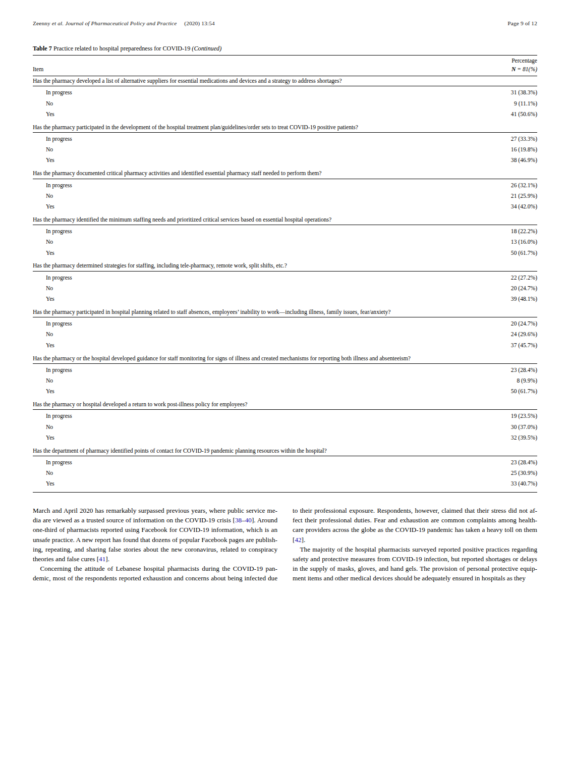Zeenny et al. Journal of Pharmaceutical Policy and Practice (2020) 13:54
Page 9 of 12
Table 7 Practice related to hospital preparedness for COVID-19 (Continued)
| Item | Percentage N = 81(%) |
| --- | --- |
| Has the pharmacy developed a list of alternative suppliers for essential medications and devices and a strategy to address shortages? |
| In progress | 31 (38.3%) |
| No | 9 (11.1%) |
| Yes | 41 (50.6%) |
| Has the pharmacy participated in the development of the hospital treatment plan/guidelines/order sets to treat COVID-19 positive patients? |
| In progress | 27 (33.3%) |
| No | 16 (19.8%) |
| Yes | 38 (46.9%) |
| Has the pharmacy documented critical pharmacy activities and identified essential pharmacy staff needed to perform them? |
| In progress | 26 (32.1%) |
| No | 21 (25.9%) |
| Yes | 34 (42.0%) |
| Has the pharmacy identified the minimum staffing needs and prioritized critical services based on essential hospital operations? |
| In progress | 18 (22.2%) |
| No | 13 (16.0%) |
| Yes | 50 (61.7%) |
| Has the pharmacy determined strategies for staffing, including tele-pharmacy, remote work, split shifts, etc.? |
| In progress | 22 (27.2%) |
| No | 20 (24.7%) |
| Yes | 39 (48.1%) |
| Has the pharmacy participated in hospital planning related to staff absences, employees’ inability to work—including illness, family issues, fear/anxiety? |
| In progress | 20 (24.7%) |
| No | 24 (29.6%) |
| Yes | 37 (45.7%) |
| Has the pharmacy or the hospital developed guidance for staff monitoring for signs of illness and created mechanisms for reporting both illness and absenteeism? |
| In progress | 23 (28.4%) |
| No | 8 (9.9%) |
| Yes | 50 (61.7%) |
| Has the pharmacy or hospital developed a return to work post-illness policy for employees? |
| In progress | 19 (23.5%) |
| No | 30 (37.0%) |
| Yes | 32 (39.5%) |
| Has the department of pharmacy identified points of contact for COVID-19 pandemic planning resources within the hospital? |
| In progress | 23 (28.4%) |
| No | 25 (30.9%) |
| Yes | 33 (40.7%) |
March and April 2020 has remarkably surpassed previous years, where public service media are viewed as a trusted source of information on the COVID-19 crisis [38–40]. Around one-third of pharmacists reported using Facebook for COVID-19 information, which is an unsafe practice. A new report has found that dozens of popular Facebook pages are publishing, repeating, and sharing false stories about the new coronavirus, related to conspiracy theories and false cures [41].
Concerning the attitude of Lebanese hospital pharmacists during the COVID-19 pandemic, most of the respondents reported exhaustion and concerns about being infected due to their professional exposure. Respondents, however, claimed that their stress did not affect their professional duties. Fear and exhaustion are common complaints among healthcare providers across the globe as the COVID-19 pandemic has taken a heavy toll on them [42].
The majority of the hospital pharmacists surveyed reported positive practices regarding safety and protective measures from COVID-19 infection, but reported shortages or delays in the supply of masks, gloves, and hand gels. The provision of personal protective equipment items and other medical devices should be adequately ensured in hospitals as they